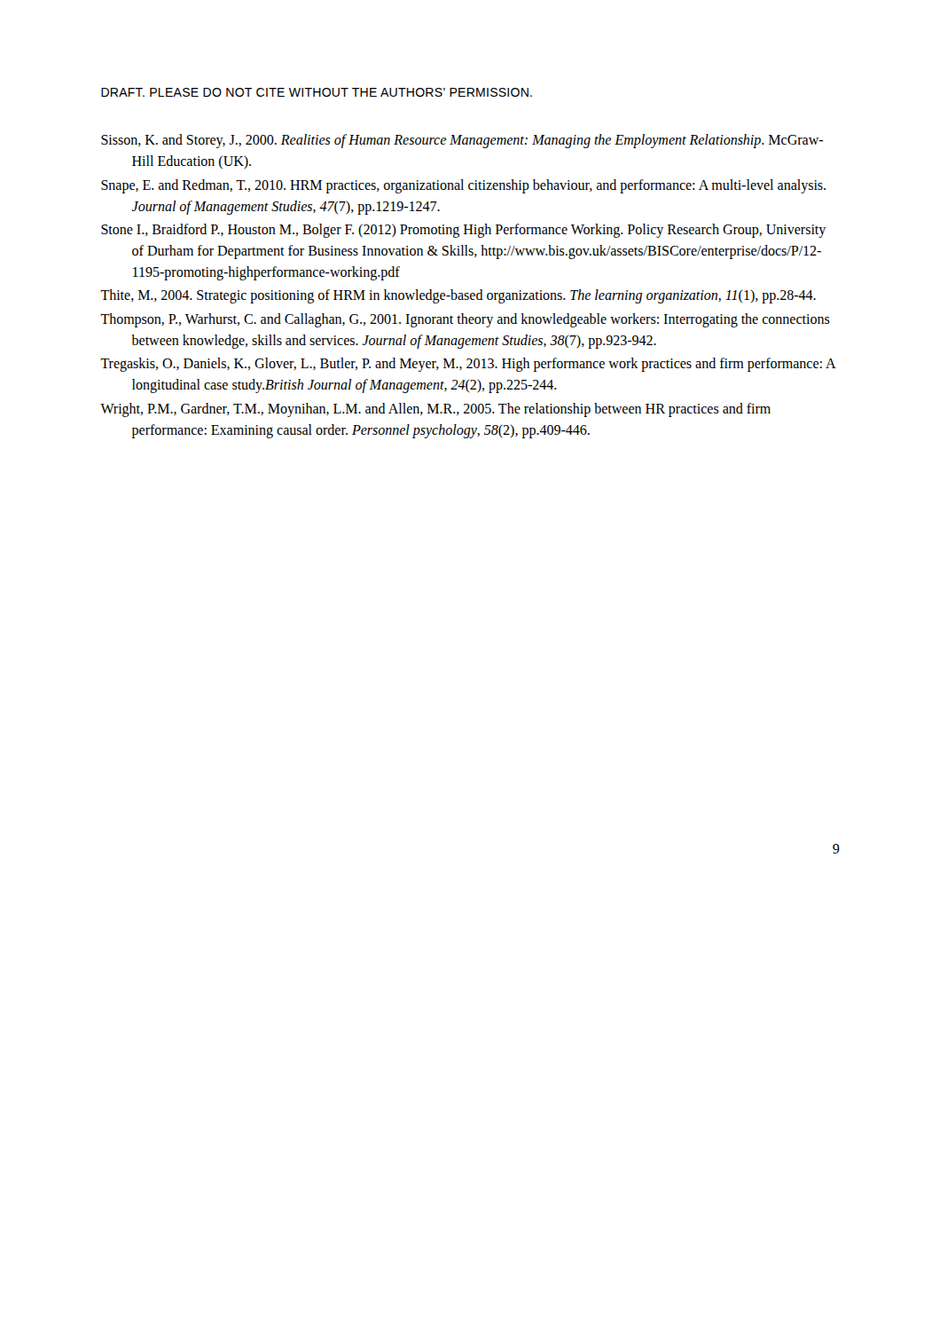DRAFT. PLEASE DO NOT CITE WITHOUT THE AUTHORS’ PERMISSION.
Sisson, K. and Storey, J., 2000. Realities of Human Resource Management: Managing the Employment Relationship. McGraw-Hill Education (UK).
Snape, E. and Redman, T., 2010. HRM practices, organizational citizenship behaviour, and performance: A multi‑level analysis. Journal of Management Studies, 47(7), pp.1219-1247.
Stone I., Braidford P., Houston M., Bolger F. (2012) Promoting High Performance Working. Policy Research Group, University of Durham for Department for Business Innovation & Skills, http://www.bis.gov.uk/assets/BISCore/enterprise/docs/P/12-1195-promoting-highperformance-working.pdf
Thite, M., 2004. Strategic positioning of HRM in knowledge-based organizations. The learning organization, 11(1), pp.28-44.
Thompson, P., Warhurst, C. and Callaghan, G., 2001. Ignorant theory and knowledgeable workers: Interrogating the connections between knowledge, skills and services. Journal of Management Studies, 38(7), pp.923-942.
Tregaskis, O., Daniels, K., Glover, L., Butler, P. and Meyer, M., 2013. High performance work practices and firm performance: A longitudinal case study.British Journal of Management, 24(2), pp.225-244.
Wright, P.M., Gardner, T.M., Moynihan, L.M. and Allen, M.R., 2005. The relationship between HR practices and firm performance: Examining causal order. Personnel psychology, 58(2), pp.409-446.
9